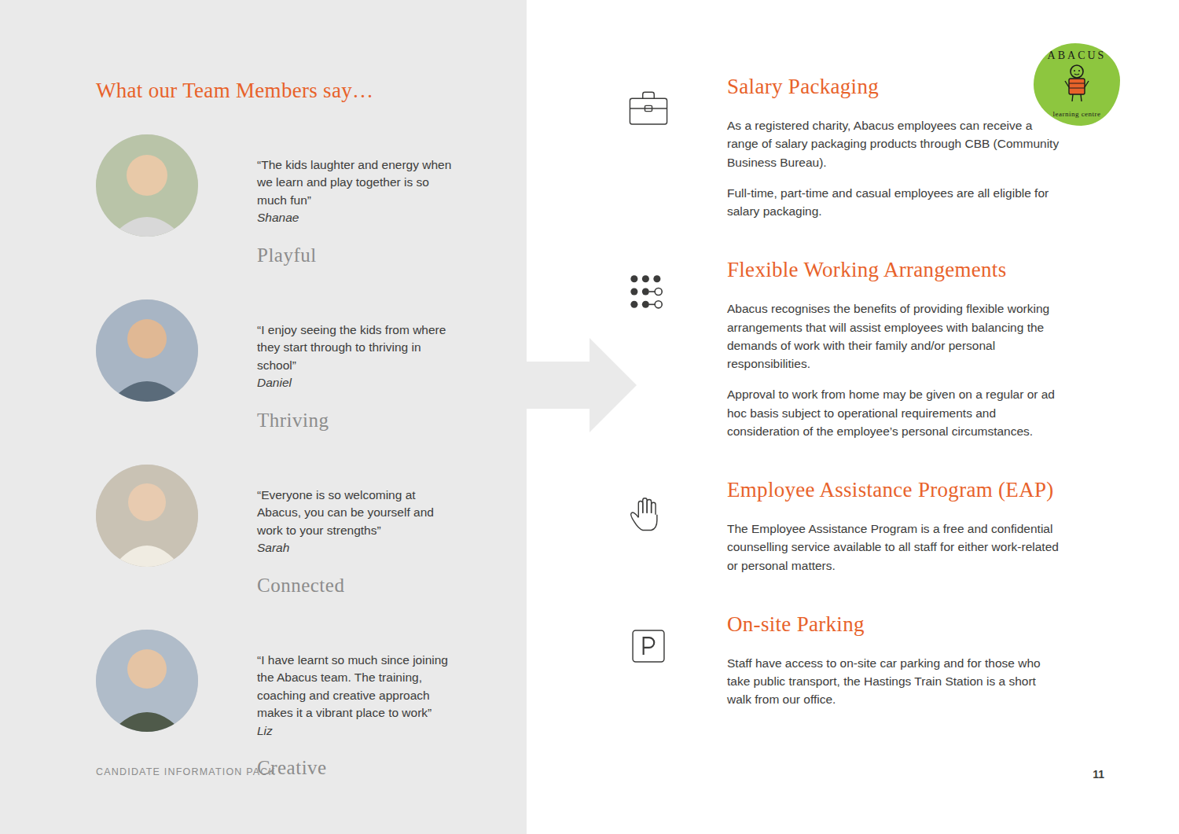ABACUS
learning centre
What our Team Members say…
“The kids laughter and energy when we learn and play together is so much fun”
Shanae
Playful
“I enjoy seeing the kids from where they start through to thriving in school”
Daniel
Thriving
“Everyone is so welcoming at Abacus, you can be yourself and work to your strengths”
Sarah
Connected
“I have learnt so much since joining the Abacus team. The training, coaching and creative approach makes it a vibrant place to work”
Liz
Creative
Salary Packaging
As a registered charity, Abacus employees can receive a range of salary packaging products through CBB (Community Business Bureau).
Full-time, part-time and casual employees are all eligible for salary packaging.
Flexible Working Arrangements
Abacus recognises the benefits of providing flexible working arrangements that will assist employees with balancing the demands of work with their family and/or personal responsibilities.
Approval to work from home may be given on a regular or ad hoc basis subject to operational requirements and consideration of the employee’s personal circumstances.
Employee Assistance Program (EAP)
The Employee Assistance Program is a free and confidential counselling service available to all staff for either work-related or personal matters.
On-site Parking
Staff have access to on-site car parking and for those who take public transport, the Hastings Train Station is a short walk from our office.
Candidate Information Pack
11